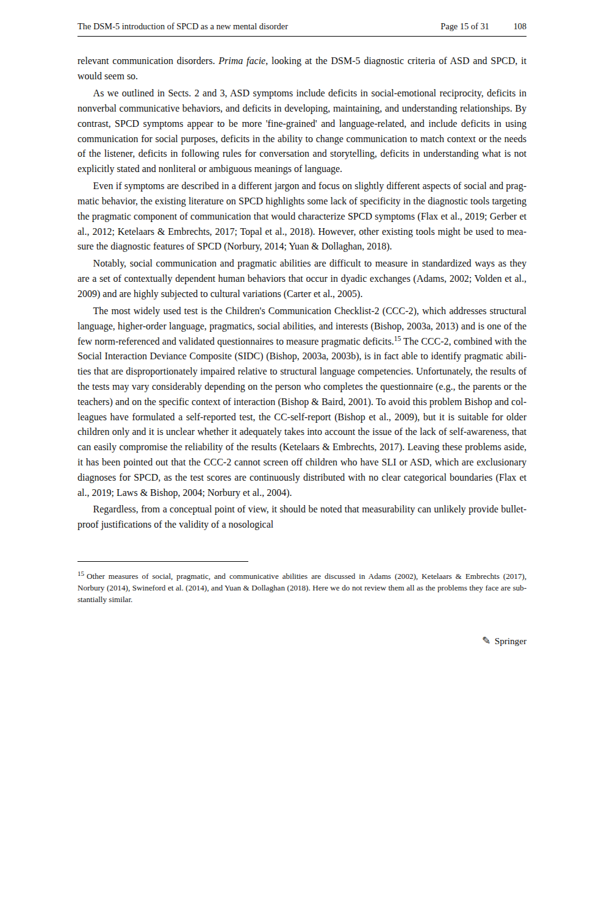The DSM-5 introduction of SPCD as a new mental disorder Page 15 of 31 108
relevant communication disorders. Prima facie, looking at the DSM-5 diagnostic criteria of ASD and SPCD, it would seem so.
As we outlined in Sects. 2 and 3, ASD symptoms include deficits in social-emotional reciprocity, deficits in nonverbal communicative behaviors, and deficits in developing, maintaining, and understanding relationships. By contrast, SPCD symptoms appear to be more 'fine-grained' and language-related, and include deficits in using communication for social purposes, deficits in the ability to change communication to match context or the needs of the listener, deficits in following rules for conversation and storytelling, deficits in understanding what is not explicitly stated and nonliteral or ambiguous meanings of language.
Even if symptoms are described in a different jargon and focus on slightly different aspects of social and pragmatic behavior, the existing literature on SPCD highlights some lack of specificity in the diagnostic tools targeting the pragmatic component of communication that would characterize SPCD symptoms (Flax et al., 2019; Gerber et al., 2012; Ketelaars & Embrechts, 2017; Topal et al., 2018). However, other existing tools might be used to measure the diagnostic features of SPCD (Norbury, 2014; Yuan & Dollaghan, 2018).
Notably, social communication and pragmatic abilities are difficult to measure in standardized ways as they are a set of contextually dependent human behaviors that occur in dyadic exchanges (Adams, 2002; Volden et al., 2009) and are highly subjected to cultural variations (Carter et al., 2005).
The most widely used test is the Children's Communication Checklist-2 (CCC-2), which addresses structural language, higher-order language, pragmatics, social abilities, and interests (Bishop, 2003a, 2013) and is one of the few norm-referenced and validated questionnaires to measure pragmatic deficits.15 The CCC-2, combined with the Social Interaction Deviance Composite (SIDC) (Bishop, 2003a, 2003b), is in fact able to identify pragmatic abilities that are disproportionately impaired relative to structural language competencies. Unfortunately, the results of the tests may vary considerably depending on the person who completes the questionnaire (e.g., the parents or the teachers) and on the specific context of interaction (Bishop & Baird, 2001). To avoid this problem Bishop and colleagues have formulated a self-reported test, the CC-self-report (Bishop et al., 2009), but it is suitable for older children only and it is unclear whether it adequately takes into account the issue of the lack of self-awareness, that can easily compromise the reliability of the results (Ketelaars & Embrechts, 2017). Leaving these problems aside, it has been pointed out that the CCC-2 cannot screen off children who have SLI or ASD, which are exclusionary diagnoses for SPCD, as the test scores are continuously distributed with no clear categorical boundaries (Flax et al., 2019; Laws & Bishop, 2004; Norbury et al., 2004).
Regardless, from a conceptual point of view, it should be noted that measurability can unlikely provide bulletproof justifications of the validity of a nosological
15 Other measures of social, pragmatic, and communicative abilities are discussed in Adams (2002), Ketelaars & Embrechts (2017), Norbury (2014), Swineford et al. (2014), and Yuan & Dollaghan (2018). Here we do not review them all as the problems they face are substantially similar.
✎Springer